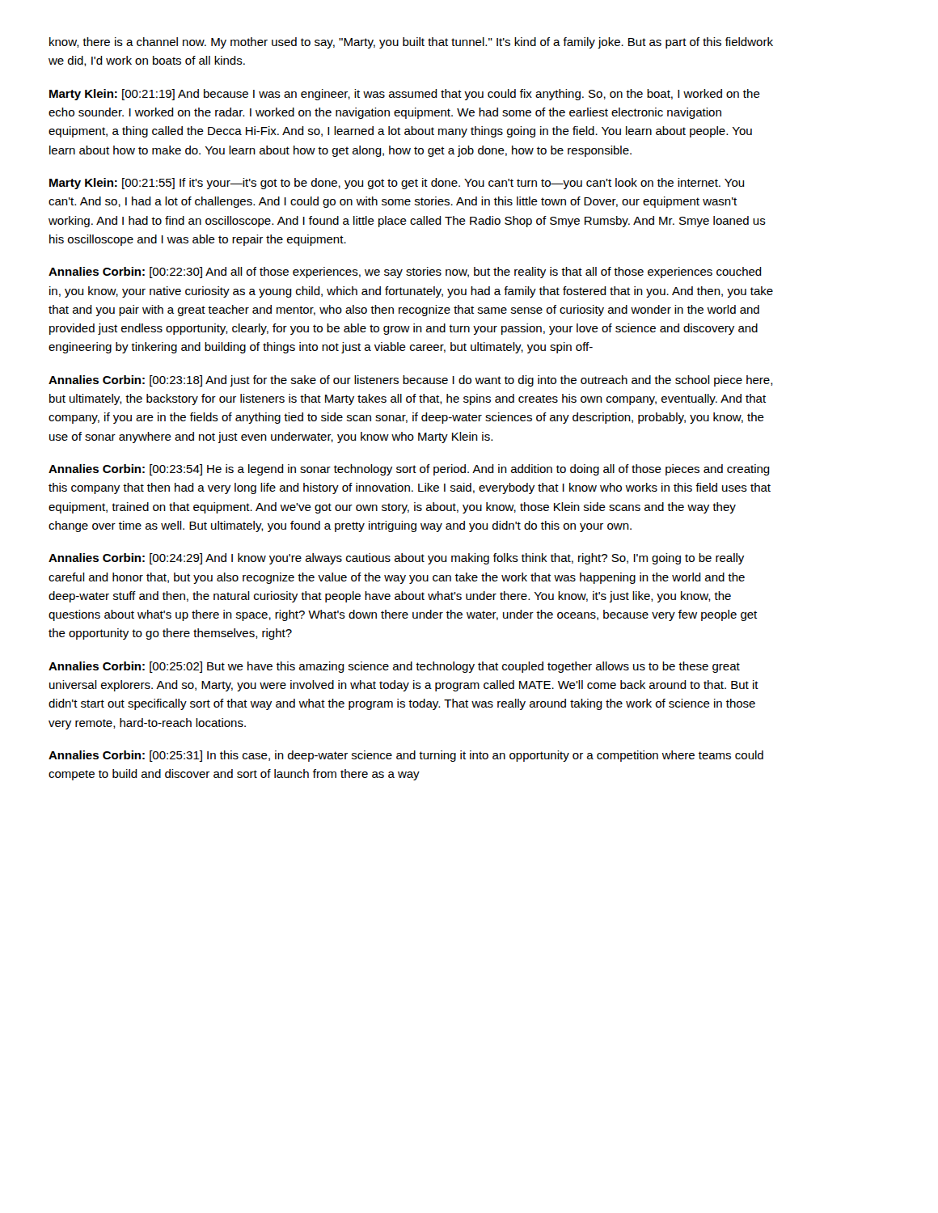know, there is a channel now. My mother used to say, "Marty, you built that tunnel." It's kind of a family joke. But as part of this fieldwork we did, I'd work on boats of all kinds.
Marty Klein: [00:21:19] And because I was an engineer, it was assumed that you could fix anything. So, on the boat, I worked on the echo sounder. I worked on the radar. I worked on the navigation equipment. We had some of the earliest electronic navigation equipment, a thing called the Decca Hi-Fix. And so, I learned a lot about many things going in the field. You learn about people. You learn about how to make do. You learn about how to get along, how to get a job done, how to be responsible.
Marty Klein: [00:21:55] If it's your—it's got to be done, you got to get it done. You can't turn to—you can't look on the internet. You can't. And so, I had a lot of challenges. And I could go on with some stories. And in this little town of Dover, our equipment wasn't working. And I had to find an oscilloscope. And I found a little place called The Radio Shop of Smye Rumsby. And Mr. Smye loaned us his oscilloscope and I was able to repair the equipment.
Annalies Corbin: [00:22:30] And all of those experiences, we say stories now, but the reality is that all of those experiences couched in, you know, your native curiosity as a young child, which and fortunately, you had a family that fostered that in you. And then, you take that and you pair with a great teacher and mentor, who also then recognize that same sense of curiosity and wonder in the world and provided just endless opportunity, clearly, for you to be able to grow in and turn your passion, your love of science and discovery and engineering by tinkering and building of things into not just a viable career, but ultimately, you spin off-
Annalies Corbin: [00:23:18] And just for the sake of our listeners because I do want to dig into the outreach and the school piece here, but ultimately, the backstory for our listeners is that Marty takes all of that, he spins and creates his own company, eventually. And that company, if you are in the fields of anything tied to side scan sonar, if deep-water sciences of any description, probably, you know, the use of sonar anywhere and not just even underwater, you know who Marty Klein is.
Annalies Corbin: [00:23:54] He is a legend in sonar technology sort of period. And in addition to doing all of those pieces and creating this company that then had a very long life and history of innovation. Like I said, everybody that I know who works in this field uses that equipment, trained on that equipment. And we've got our own story, is about, you know, those Klein side scans and the way they change over time as well. But ultimately, you found a pretty intriguing way and you didn't do this on your own.
Annalies Corbin: [00:24:29] And I know you're always cautious about you making folks think that, right? So, I'm going to be really careful and honor that, but you also recognize the value of the way you can take the work that was happening in the world and the deep-water stuff and then, the natural curiosity that people have about what's under there. You know, it's just like, you know, the questions about what's up there in space, right? What's down there under the water, under the oceans, because very few people get the opportunity to go there themselves, right?
Annalies Corbin: [00:25:02] But we have this amazing science and technology that coupled together allows us to be these great universal explorers. And so, Marty, you were involved in what today is a program called MATE. We'll come back around to that. But it didn't start out specifically sort of that way and what the program is today. That was really around taking the work of science in those very remote, hard-to-reach locations.
Annalies Corbin: [00:25:31] In this case, in deep-water science and turning it into an opportunity or a competition where teams could compete to build and discover and sort of launch from there as a way